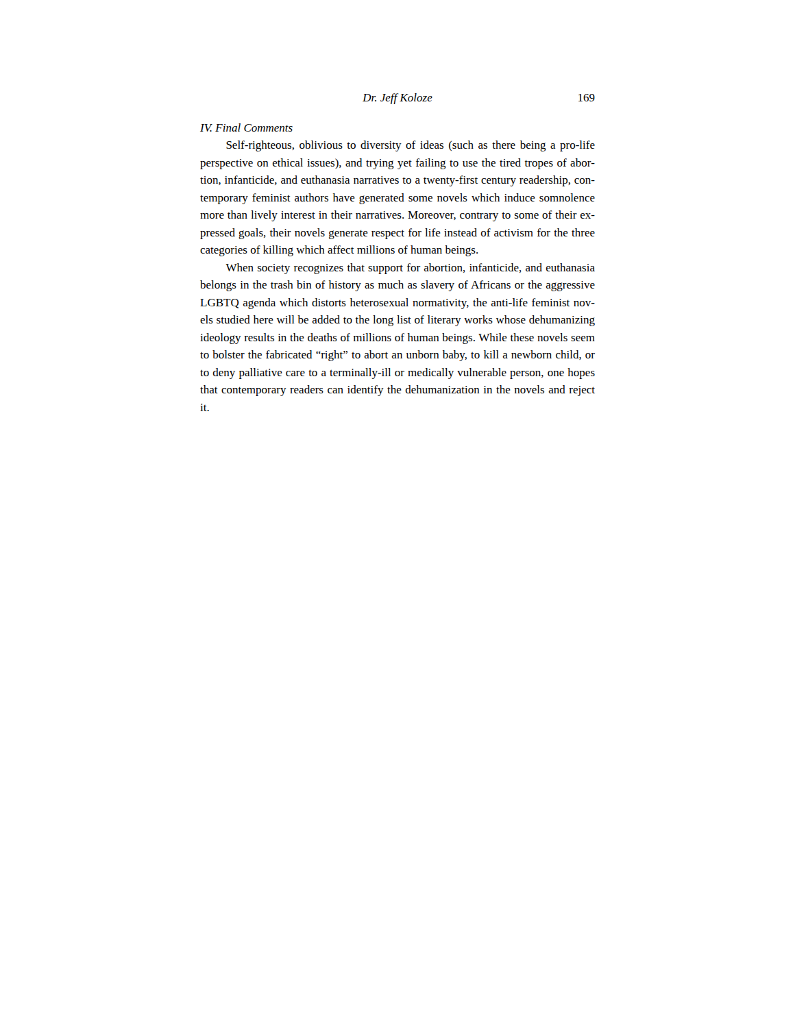Dr. Jeff Koloze 169
IV. Final Comments
Self-righteous, oblivious to diversity of ideas (such as there being a pro-life perspective on ethical issues), and trying yet failing to use the tired tropes of abortion, infanticide, and euthanasia narratives to a twenty-first century readership, contemporary feminist authors have generated some novels which induce somnolence more than lively interest in their narratives. Moreover, contrary to some of their expressed goals, their novels generate respect for life instead of activism for the three categories of killing which affect millions of human beings.
When society recognizes that support for abortion, infanticide, and euthanasia belongs in the trash bin of history as much as slavery of Africans or the aggressive LGBTQ agenda which distorts heterosexual normativity, the anti-life feminist novels studied here will be added to the long list of literary works whose dehumanizing ideology results in the deaths of millions of human beings. While these novels seem to bolster the fabricated “right” to abort an unborn baby, to kill a newborn child, or to deny palliative care to a terminally-ill or medically vulnerable person, one hopes that contemporary readers can identify the dehumanization in the novels and reject it.